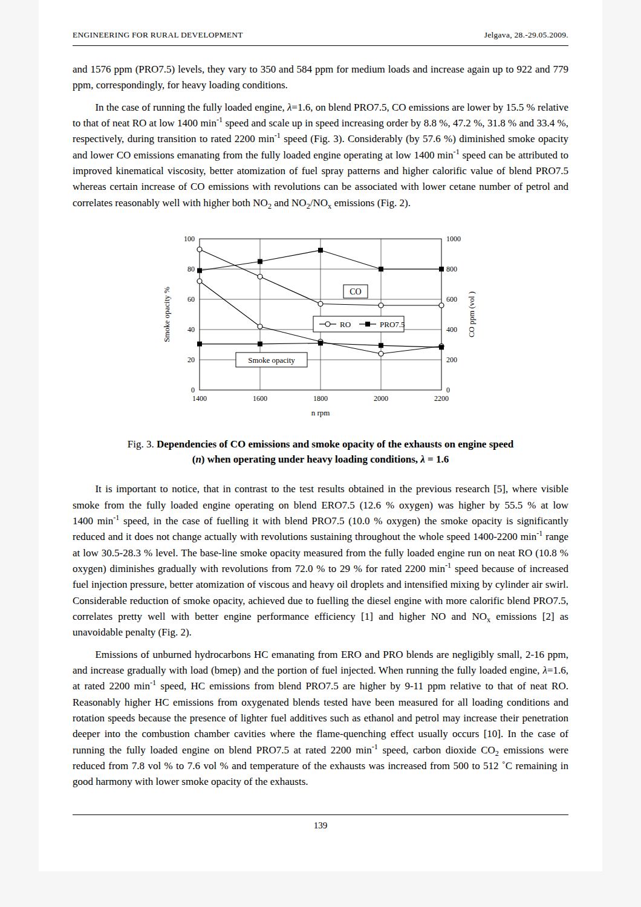Engineering for Rural Development Jelgava, 28.-29.05.2009.
and 1576 ppm (PRO7.5) levels, they vary to 350 and 584 ppm for medium loads and increase again up to 922 and 779 ppm, correspondingly, for heavy loading conditions.
In the case of running the fully loaded engine, λ=1.6, on blend PRO7.5, CO emissions are lower by 15.5 % relative to that of neat RO at low 1400 min-1 speed and scale up in speed increasing order by 8.8 %, 47.2 %, 31.8 % and 33.4 %, respectively, during transition to rated 2200 min-1 speed (Fig. 3). Considerably (by 57.6 %) diminished smoke opacity and lower CO emissions emanating from the fully loaded engine operating at low 1400 min-1 speed can be attributed to improved kinematical viscosity, better atomization of fuel spray patterns and higher calorific value of blend PRO7.5 whereas certain increase of CO emissions with revolutions can be associated with lower cetane number of petrol and correlates reasonably well with higher both NO2 and NO2/NOx emissions (Fig. 2).
0 20 40 60 80 100 0 200 400 600 800 1000 1400 1600 1800 2000 2200 n rpm Smoke opacity % CO ppm (vol ) CO RO PRO7.5 Smoke opacity
Fig. 3. Dependencies of CO emissions and smoke opacity of the exhausts on engine speed (n) when operating under heavy loading conditions, λ = 1.6
It is important to notice, that in contrast to the test results obtained in the previous research [5], where visible smoke from the fully loaded engine operating on blend ERO7.5 (12.6 % oxygen) was higher by 55.5 % at low 1400 min-1 speed, in the case of fuelling it with blend PRO7.5 (10.0 % oxygen) the smoke opacity is significantly reduced and it does not change actually with revolutions sustaining throughout the whole speed 1400-2200 min-1 range at low 30.5-28.3 % level. The base-line smoke opacity measured from the fully loaded engine run on neat RO (10.8 % oxygen) diminishes gradually with revolutions from 72.0 % to 29 % for rated 2200 min-1 speed because of increased fuel injection pressure, better atomization of viscous and heavy oil droplets and intensified mixing by cylinder air swirl. Considerable reduction of smoke opacity, achieved due to fuelling the diesel engine with more calorific blend PRO7.5, correlates pretty well with better engine performance efficiency [1] and higher NO and NOx emissions [2] as unavoidable penalty (Fig. 2).
Emissions of unburned hydrocarbons HC emanating from ERO and PRO blends are negligibly small, 2-16 ppm, and increase gradually with load (bmep) and the portion of fuel injected. When running the fully loaded engine, λ=1.6, at rated 2200 min-1 speed, HC emissions from blend PRO7.5 are higher by 9-11 ppm relative to that of neat RO. Reasonably higher HC emissions from oxygenated blends tested have been measured for all loading conditions and rotation speeds because the presence of lighter fuel additives such as ethanol and petrol may increase their penetration deeper into the combustion chamber cavities where the flame-quenching effect usually occurs [10]. In the case of running the fully loaded engine on blend PRO7.5 at rated 2200 min-1 speed, carbon dioxide CO2 emissions were reduced from 7.8 vol % to 7.6 vol % and temperature of the exhausts was increased from 500 to 512 ˚C remaining in good harmony with lower smoke opacity of the exhausts.
139